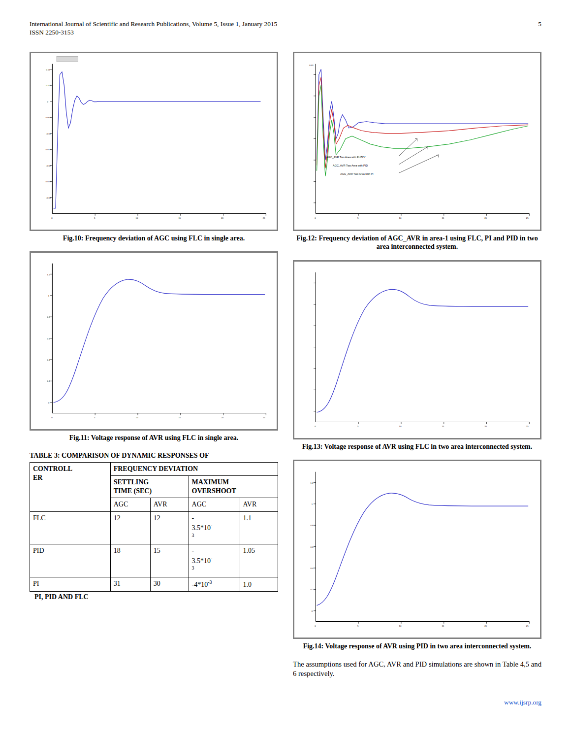International Journal of Scientific and Research Publications, Volume 5, Issue 1, January 2015
ISSN 2250-3153
5
0.01 0.005 0 -0.005 -0.01 -0.015 -0.02 -0.025 -0.03 0 5 10 15 20 25
Fig.10: Frequency deviation of AGC using FLC in single area.
1.2 1 0.8 0.6 0.4 0.2 0 0 5 10 15 20 25
Fig.11: Voltage response of AVR using FLC in single area.
TABLE 3: COMPARISON OF DYNAMIC RESPONSES OF
| CONTROLL ER | FREQUENCY DEVIATION |
| SETTLING TIME (SEC) | MAXIMUM OVERSHOOT |
| AGC | AVR | AGC | AVR |
| FLC | 12 | 12 | - 3.5*10 - 3 | 1.1 |
| PID | 18 | 15 | - 3.5*10 - 3 | 1.05 |
| PI | 31 | 30 | -4*10 -3 | 1.0 |
PI, PID AND FLC
0.01 0 5 10 15 20 25 AGC_AVR Two Area with FUZZY AGC_AVR Two Area with PID AGC_AVR Two Area with PI
Fig.12: Frequency deviation of AGC_AVR in area-1 using FLC, PI and PID in two area interconnected system.
0 5 10 15 20 25
Fig.13: Voltage response of AVR using FLC in two area interconnected system.
1.2 1 0.8 0.6 0.4 0.2 0 0 5 10 15 20 25
Fig.14: Voltage response of AVR using PID in two area interconnected system.
The assumptions used for AGC, AVR and PID simulations are shown in Table 4,5 and 6 respectively.
www.ijsrp.org